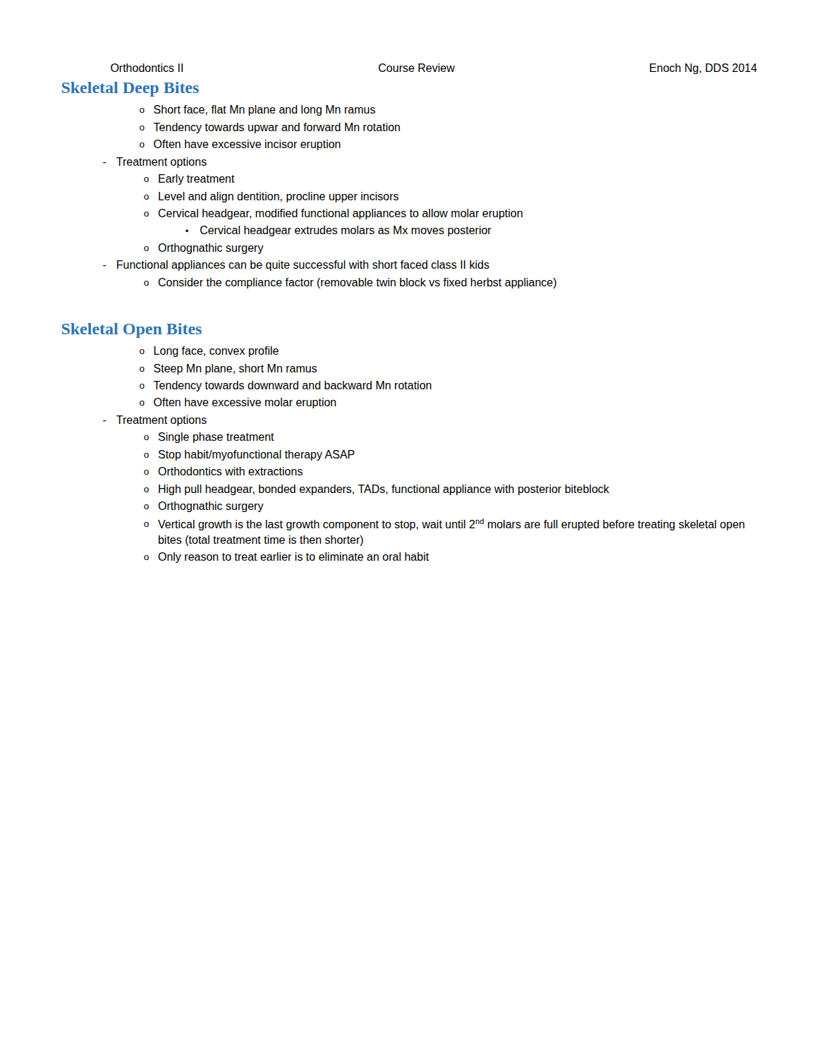Orthodontics II Course Review Enoch Ng, DDS 2014
Skeletal Deep Bites
Short face, flat Mn plane and long Mn ramus
Tendency towards upwar and forward Mn rotation
Often have excessive incisor eruption
Treatment options
Early treatment
Level and align dentition, procline upper incisors
Cervical headgear, modified functional appliances to allow molar eruption
Cervical headgear extrudes molars as Mx moves posterior
Orthognathic surgery
Functional appliances can be quite successful with short faced class II kids
Consider the compliance factor (removable twin block vs fixed herbst appliance)
Skeletal Open Bites
Long face, convex profile
Steep Mn plane, short Mn ramus
Tendency towards downward and backward Mn rotation
Often have excessive molar eruption
Treatment options
Single phase treatment
Stop habit/myofunctional therapy ASAP
Orthodontics with extractions
High pull headgear, bonded expanders, TADs, functional appliance with posterior biteblock
Orthognathic surgery
Vertical growth is the last growth component to stop, wait until 2nd molars are full erupted before treating skeletal open bites (total treatment time is then shorter)
Only reason to treat earlier is to eliminate an oral habit